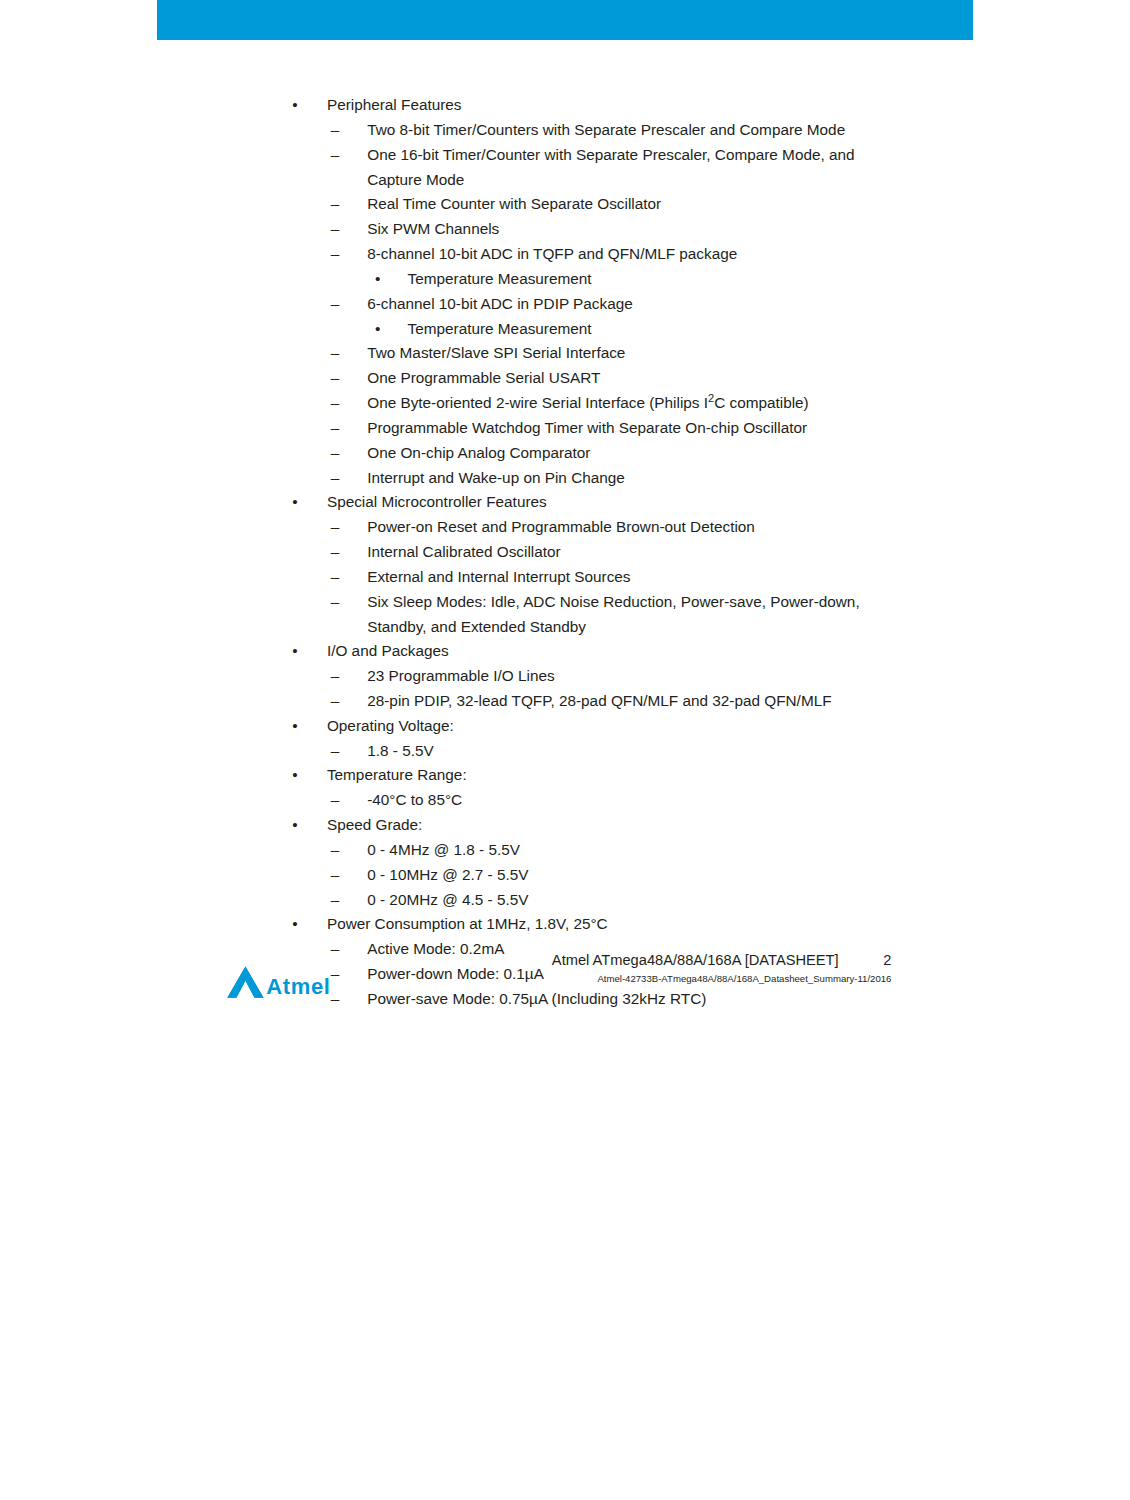•Peripheral Features
–Two 8-bit Timer/Counters with Separate Prescaler and Compare Mode
–One 16-bit Timer/Counter with Separate Prescaler, Compare Mode, and Capture Mode
–Real Time Counter with Separate Oscillator
–Six PWM Channels
–8-channel 10-bit ADC in TQFP and QFN/MLF package
•Temperature Measurement
–6-channel 10-bit ADC in PDIP Package
•Temperature Measurement
–Two Master/Slave SPI Serial Interface
–One Programmable Serial USART
–One Byte-oriented 2-wire Serial Interface (Philips I2C compatible)
–Programmable Watchdog Timer with Separate On-chip Oscillator
–One On-chip Analog Comparator
–Interrupt and Wake-up on Pin Change
•Special Microcontroller Features
–Power-on Reset and Programmable Brown-out Detection
–Internal Calibrated Oscillator
–External and Internal Interrupt Sources
–Six Sleep Modes: Idle, ADC Noise Reduction, Power-save, Power-down, Standby, and Extended Standby
•I/O and Packages
–23 Programmable I/O Lines
–28-pin PDIP, 32-lead TQFP, 28-pad QFN/MLF and 32-pad QFN/MLF
•Operating Voltage:
–1.8 - 5.5V
•Temperature Range:
–-40°C to 85°C
•Speed Grade:
–0 - 4MHz @ 1.8 - 5.5V
–0 - 10MHz @ 2.7 - 5.5V
–0 - 20MHz @ 4.5 - 5.5V
•Power Consumption at 1MHz, 1.8V, 25°C
–Active Mode: 0.2mA
–Power-down Mode: 0.1µA
–Power-save Mode: 0.75µA (Including 32kHz RTC)
Atmel
Atmel ATmega48A/88A/168A [DATASHEET]2
Atmel-42733B-ATmega48A/88A/168A_Datasheet_Summary-11/2016